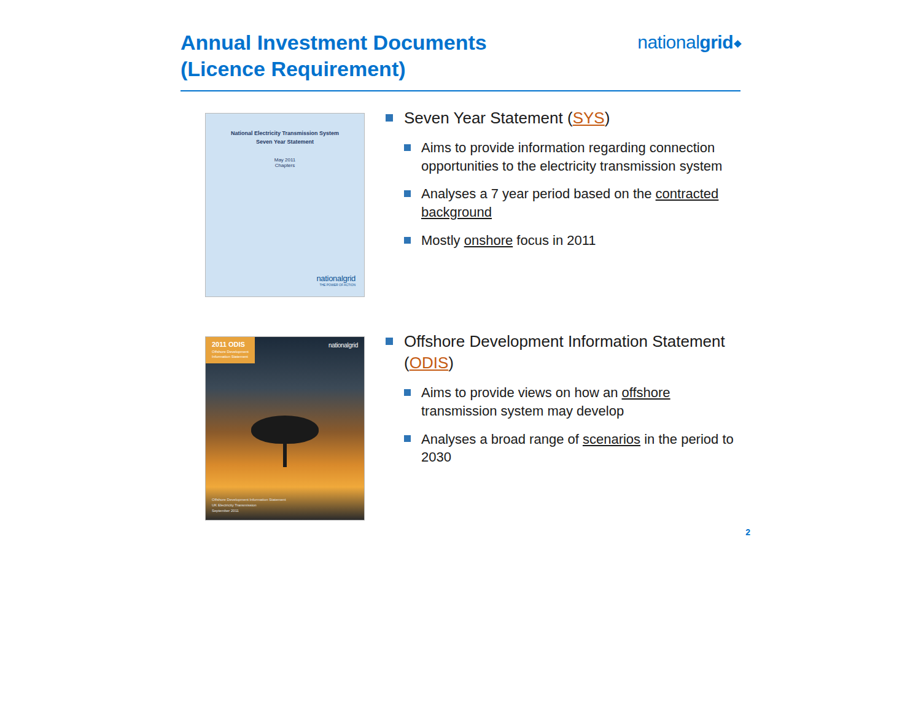Annual Investment Documents
(Licence Requirement)
nationalgrid
National Electricity Transmission System
Seven Year Statement
May 2011
Chapters
nationalgridTHE POWER OF ACTION
Seven Year Statement (SYS)
Aims to provide information regarding connection opportunities to the electricity transmission system
Analyses a 7 year period based on the contracted background
Mostly onshore focus in 2011
2011 ODISOffshore Development
Information Statement
nationalgrid
Offshore Development Information Statement
UK Electricity Transmission
September 2011
Offshore Development Information Statement (ODIS)
Aims to provide views on how an offshore transmission system may develop
Analyses a broad range of scenarios in the period to 2030
2